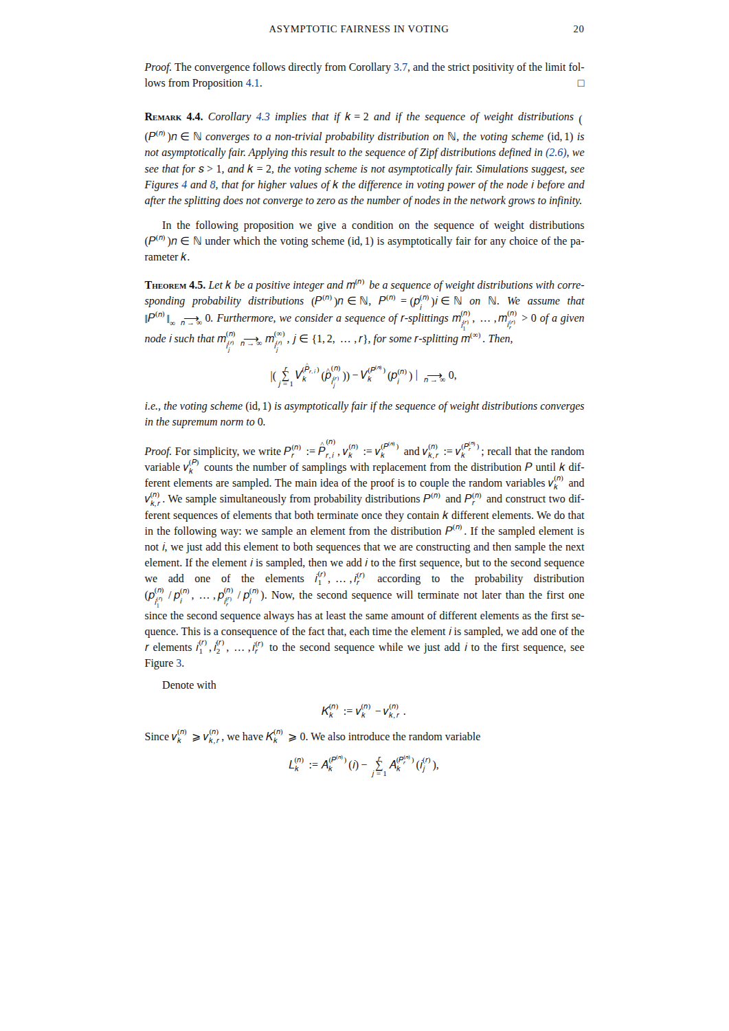ASYMPTOTIC FAIRNESS IN VOTING 20
Proof. The convergence follows directly from Corollary 3.7, and the strict positivity of the limit follows from Proposition 4.1. □
Remark 4.4. Corollary 4.3 implies that if k=2 and if the sequence of weight distributions ((P(n))n∈ℕ converges to a non-trivial probability distribution on ℕ, the voting scheme (id,1) is not asymptotically fair. Applying this result to the sequence of Zipf distributions defined in (2.6), we see that for s>1, and k=2, the voting scheme is not asymptotically fair. Simulations suggest, see Figures 4 and 8, that for higher values of k the difference in voting power of the node i before and after the splitting does not converge to zero as the number of nodes in the network grows to infinity.
In the following proposition we give a condition on the sequence of weight distributions (P(n))n∈ℕ under which the voting scheme (id,1) is asymptotically fair for any choice of the parameter k.
Theorem 4.5. Let k be a positive integer and m(n) be a sequence of weight distributions with corresponding probability distributions (P(n))n∈ℕ, P(n)=(pi(n))i∈ℕ on ℕ. We assume that ‖P(n)‖∞⟶n→∞0. Furthermore, we consider a sequence of r-splittings mi1(r)(n),…,mir(r)(n)>0 of a given node i such that mij(r)(n)⟶n→∞mij(r)(∞), j∈{1,2,…,r}, for some r-splitting m(∞). Then,
| ( ∑j=1r Vk(P^r,i) (p^ij(r)(n)) ) − Vk(P(n)) (pi(n)) | ⟶n→∞ 0,
i.e., the voting scheme (id,1) is asymptotically fair if the sequence of weight distributions converges in the supremum norm to 0.
Proof. For simplicity, we write Pr(n):=P^r,i(n), vk(n):=vk(P(n)) and vk,r(n):=vk(Pr(n)); recall that the random variable vk(P) counts the number of samplings with replacement from the distribution P until k different elements are sampled. The main idea of the proof is to couple the random variables vk(n) and vk,r(n). We sample simultaneously from probability distributions P(n) and Pr(n) and construct two different sequences of elements that both terminate once they contain k different elements. We do that in the following way: we sample an element from the distribution P(n). If the sampled element is not i, we just add this element to both sequences that we are constructing and then sample the next element. If the element i is sampled, then we add i to the first sequence, but to the second sequence we add one of the elements i1(r),…,ir(r) according to the probability distribution (pi1(r)(n)/pi(n),…,pir(r)(n)/pi(n)). Now, the second sequence will terminate not later than the first one since the second sequence always has at least the same amount of different elements as the first sequence. This is a consequence of the fact that, each time the element i is sampled, we add one of the r elements i1(r),i2(r),…,ir(r) to the second sequence while we just add i to the first sequence, see Figure 3.
Denote with
Kk(n) := vk(n) − vk,r(n) .
Since vk(n)⩾vk,r(n), we have Kk(n)⩾0. We also introduce the random variable
Lk(n) := Ak(P(n)) (i) − ∑j=1r Ak(Pr(n)) (ij(r)) ,